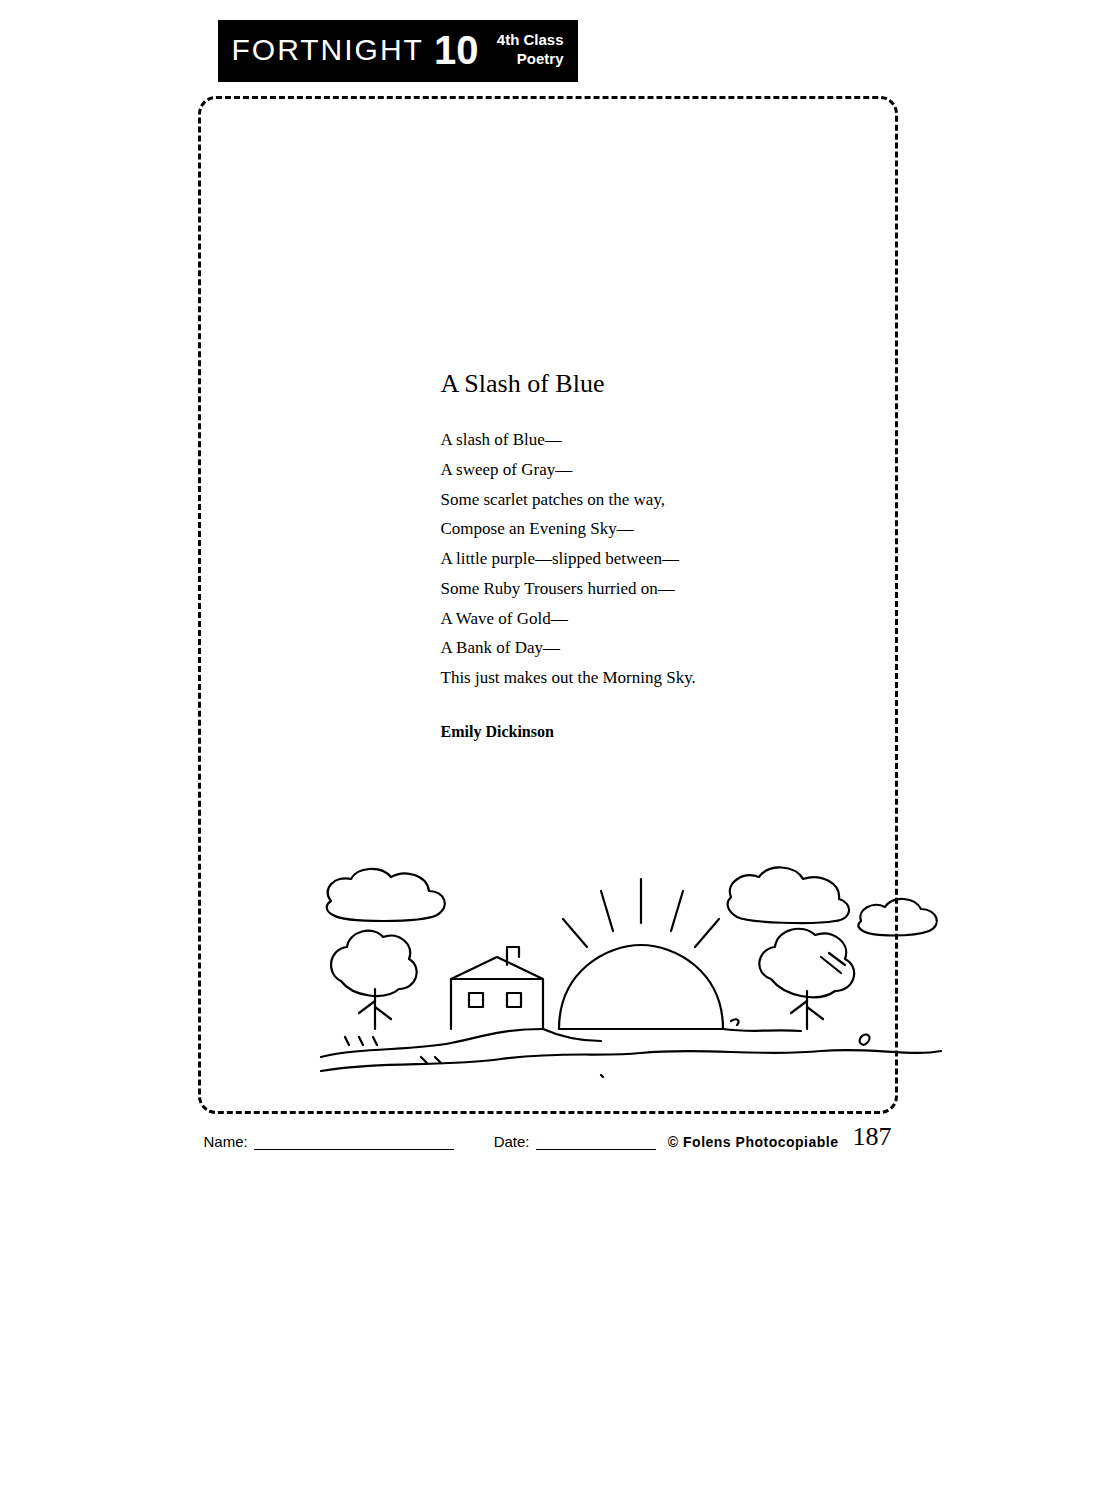Fortnight 10 4th Class
Poetry
A Slash of Blue
A slash of Blue—
A sweep of Gray—
Some scarlet patches on the way,
Compose an Evening Sky—
A little purple—slipped between—
Some Ruby Trousers hurried on—
A Wave of Gold—
A Bank of Day—
This just makes out the Morning Sky.
Emily Dickinson
Name: Date: © Folens Photocopiable 187